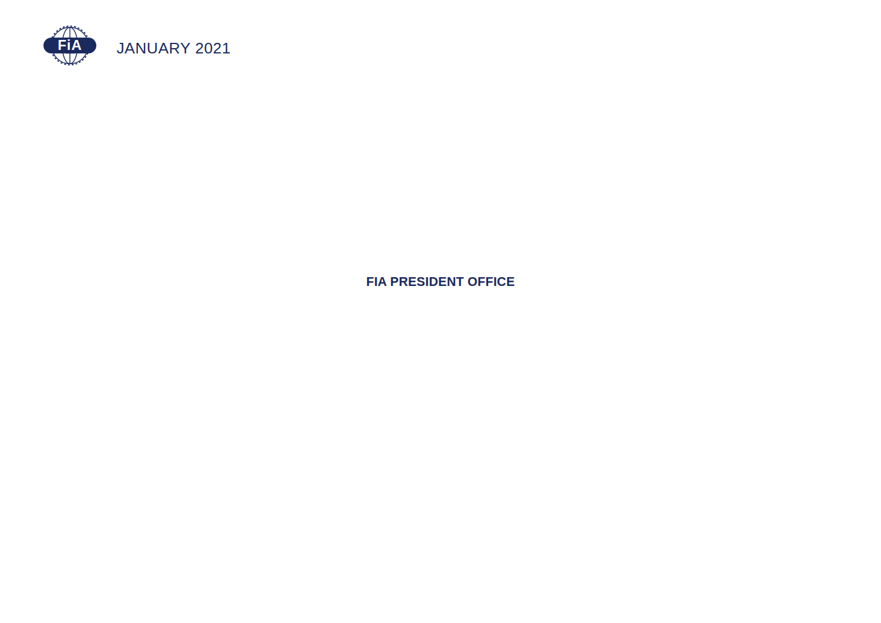FiA JANUARY 2021
FIA PRESIDENT OFFICE